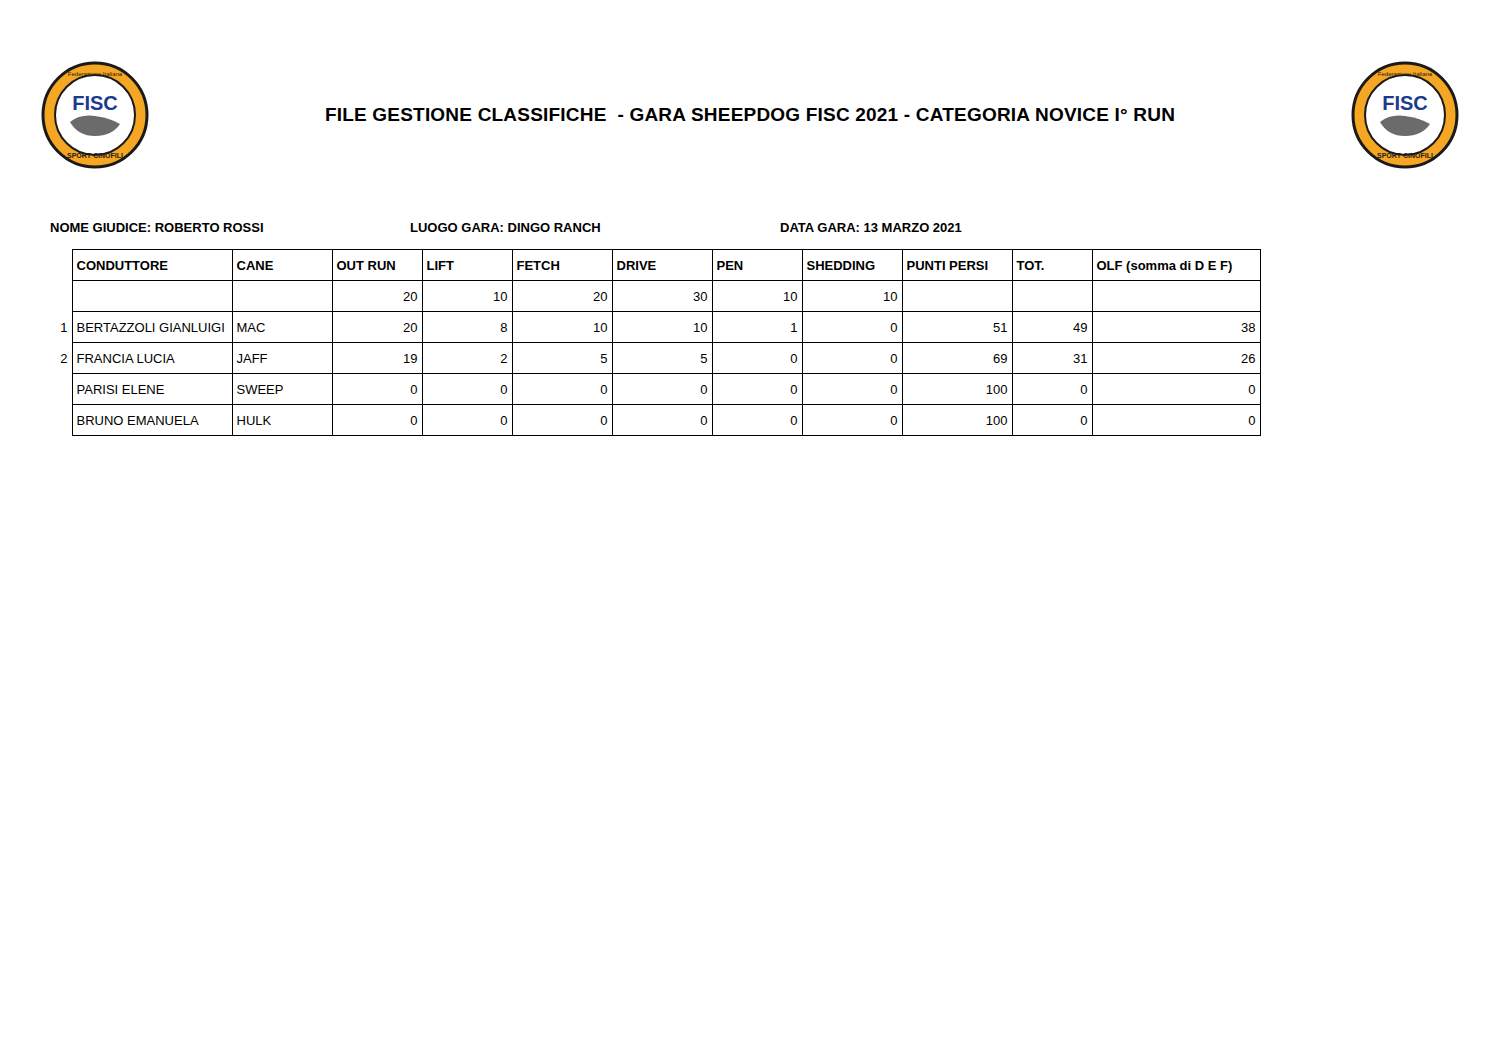FISC SPORT CINOFILI Federazione Italiana
FILE GESTIONE CLASSIFICHE - GARA SHEEPDOG FISC 2021 - CATEGORIA NOVICE I° RUN
FISC SPORT CINOFILI Federazione Italiana
NOME GIUDICE: ROBERTO ROSSI
LUOGO GARA: DINGO RANCH
DATA GARA: 13 MARZO 2021
| | CONDUTTORE | CANE | OUT RUN | LIFT | FETCH | DRIVE | PEN | SHEDDING | PUNTI PERSI | TOT. | OLF (somma di D E F) |
| --- | --- | --- | --- | --- | --- | --- | --- | --- | --- | --- | --- |
| | | | 20 | 10 | 20 | 30 | 10 | 10 | | | |
| 1 | BERTAZZOLI GIANLUIGI | MAC | 20 | 8 | 10 | 10 | 1 | 0 | 51 | 49 | 38 |
| 2 | FRANCIA LUCIA | JAFF | 19 | 2 | 5 | 5 | 0 | 0 | 69 | 31 | 26 |
| | PARISI ELENE | SWEEP | 0 | 0 | 0 | 0 | 0 | 0 | 100 | 0 | 0 RET |
| | BRUNO EMANUELA | HULK | 0 | 0 | 0 | 0 | 0 | 0 | 100 | 0 | 0 RET |